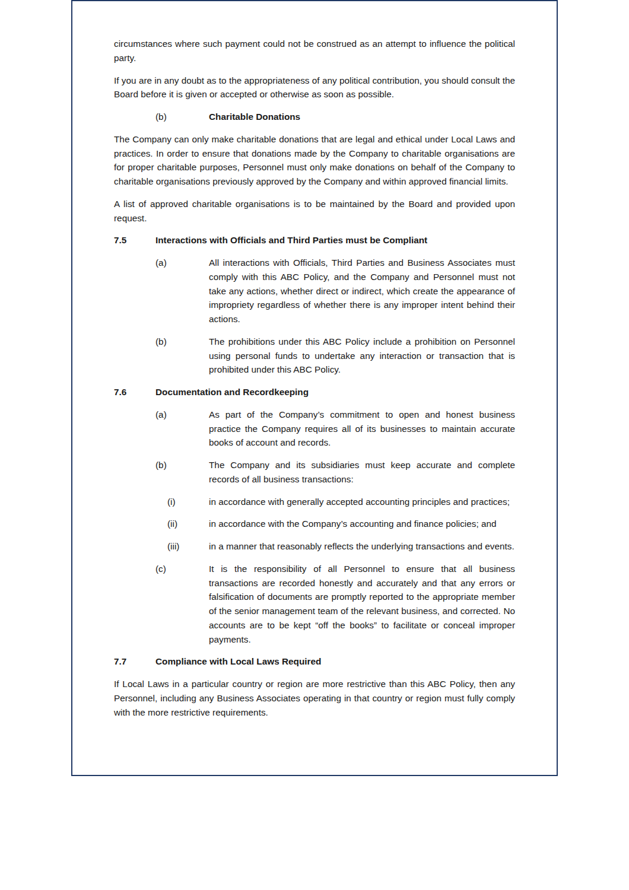circumstances where such payment could not be construed as an attempt to influence the political party.
If you are in any doubt as to the appropriateness of any political contribution, you should consult the Board before it is given or accepted or otherwise as soon as possible.
(b)
Charitable Donations
The Company can only make charitable donations that are legal and ethical under Local Laws and practices. In order to ensure that donations made by the Company to charitable organisations are for proper charitable purposes, Personnel must only make donations on behalf of the Company to charitable organisations previously approved by the Company and within approved financial limits.
A list of approved charitable organisations is to be maintained by the Board and provided upon request.
7.5
Interactions with Officials and Third Parties must be Compliant
(a)
All interactions with Officials, Third Parties and Business Associates must comply with this ABC Policy, and the Company and Personnel must not take any actions, whether direct or indirect, which create the appearance of impropriety regardless of whether there is any improper intent behind their actions.
(b)
The prohibitions under this ABC Policy include a prohibition on Personnel using personal funds to undertake any interaction or transaction that is prohibited under this ABC Policy.
7.6
Documentation and Recordkeeping
(a)
As part of the Company’s commitment to open and honest business practice the Company requires all of its businesses to maintain accurate books of account and records.
(b)
The Company and its subsidiaries must keep accurate and complete records of all business transactions:
(i)
in accordance with generally accepted accounting principles and practices;
(ii)
in accordance with the Company’s accounting and finance policies; and
(iii)
in a manner that reasonably reflects the underlying transactions and events.
(c)
It is the responsibility of all Personnel to ensure that all business transactions are recorded honestly and accurately and that any errors or falsification of documents are promptly reported to the appropriate member of the senior management team of the relevant business, and corrected. No accounts are to be kept “off the books” to facilitate or conceal improper payments.
7.7
Compliance with Local Laws Required
If Local Laws in a particular country or region are more restrictive than this ABC Policy, then any Personnel, including any Business Associates operating in that country or region must fully comply with the more restrictive requirements.